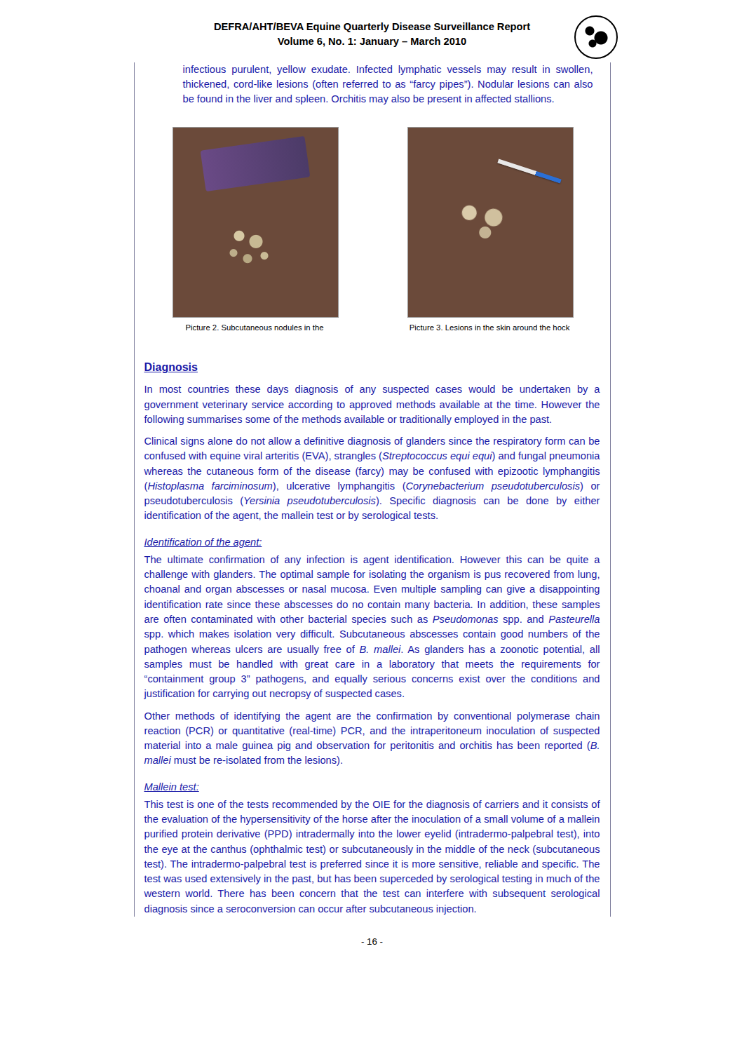DEFRA/AHT/BEVA Equine Quarterly Disease Surveillance Report
Volume 6, No. 1: January – March 2010
infectious purulent, yellow exudate. Infected lymphatic vessels may result in swollen, thickened, cord-like lesions (often referred to as “farcy pipes”). Nodular lesions can also be found in the liver and spleen. Orchitis may also be present in affected stallions.
Picture 2. Subcutaneous nodules in the
Picture 3. Lesions in the skin around the hock
Diagnosis
In most countries these days diagnosis of any suspected cases would be undertaken by a government veterinary service according to approved methods available at the time. However the following summarises some of the methods available or traditionally employed in the past.
Clinical signs alone do not allow a definitive diagnosis of glanders since the respiratory form can be confused with equine viral arteritis (EVA), strangles (Streptococcus equi equi) and fungal pneumonia whereas the cutaneous form of the disease (farcy) may be confused with epizootic lymphangitis (Histoplasma farciminosum), ulcerative lymphangitis (Corynebacterium pseudotuberculosis) or pseudotuberculosis (Yersinia pseudotuberculosis). Specific diagnosis can be done by either identification of the agent, the mallein test or by serological tests.
Identification of the agent:
The ultimate confirmation of any infection is agent identification. However this can be quite a challenge with glanders. The optimal sample for isolating the organism is pus recovered from lung, choanal and organ abscesses or nasal mucosa. Even multiple sampling can give a disappointing identification rate since these abscesses do no contain many bacteria. In addition, these samples are often contaminated with other bacterial species such as Pseudomonas spp. and Pasteurella spp. which makes isolation very difficult. Subcutaneous abscesses contain good numbers of the pathogen whereas ulcers are usually free of B. mallei. As glanders has a zoonotic potential, all samples must be handled with great care in a laboratory that meets the requirements for “containment group 3” pathogens, and equally serious concerns exist over the conditions and justification for carrying out necropsy of suspected cases.
Other methods of identifying the agent are the confirmation by conventional polymerase chain reaction (PCR) or quantitative (real-time) PCR, and the intraperitoneum inoculation of suspected material into a male guinea pig and observation for peritonitis and orchitis has been reported (B. mallei must be re-isolated from the lesions).
Mallein test:
This test is one of the tests recommended by the OIE for the diagnosis of carriers and it consists of the evaluation of the hypersensitivity of the horse after the inoculation of a small volume of a mallein purified protein derivative (PPD) intradermally into the lower eyelid (intradermo-palpebral test), into the eye at the canthus (ophthalmic test) or subcutaneously in the middle of the neck (subcutaneous test). The intradermo-palpebral test is preferred since it is more sensitive, reliable and specific. The test was used extensively in the past, but has been superceded by serological testing in much of the western world. There has been concern that the test can interfere with subsequent serological diagnosis since a seroconversion can occur after subcutaneous injection.
- 16 -